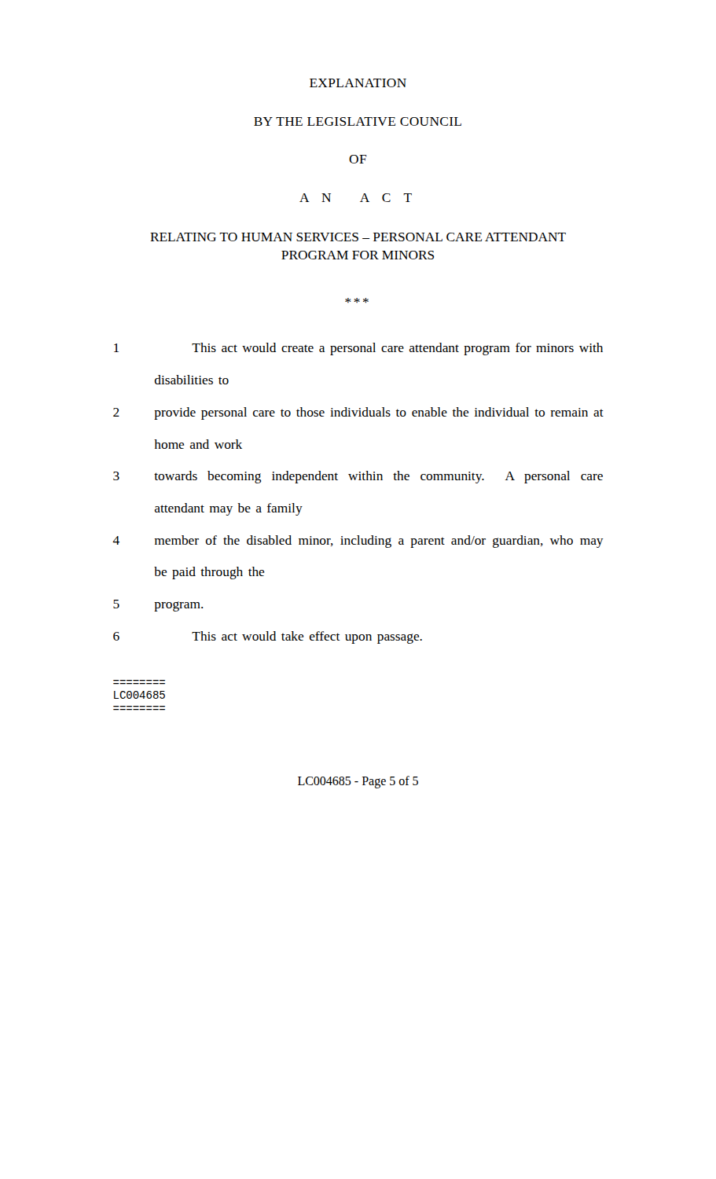EXPLANATION
BY THE LEGISLATIVE COUNCIL
OF
A N A C T
RELATING TO HUMAN SERVICES – PERSONAL CARE ATTENDANT PROGRAM FOR MINORS
***
| 1 | This act would create a personal care attendant program for minors with disabilities to |
| 2 | provide personal care to those individuals to enable the individual to remain at home and work |
| 3 | towards becoming independent within the community. A personal care attendant may be a family |
| 4 | member of the disabled minor, including a parent and/or guardian, who may be paid through the |
| 5 | program. |
| 6 | This act would take effect upon passage. |
========
LC004685
========
LC004685 - Page 5 of 5